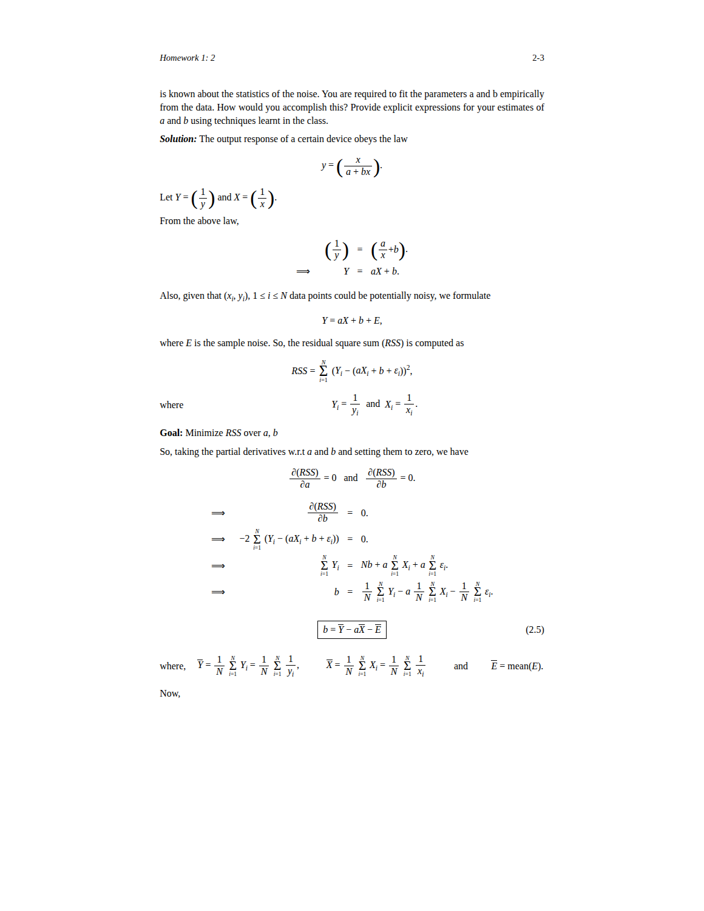Homework 1: 2
2-3
is known about the statistics of the noise. You are required to fit the parameters a and b empirically from the data. How would you accomplish this? Provide explicit expressions for your estimates of a and b using techniques learnt in the class.
Solution: The output response of a certain device obeys the law
y = (xa + bx).
Let Y = (1 y) and X = (1 x).
From the above law,
(1 y)
=
(ax + b).
⟹
Y
=
aX + b.
Also, given that (xi, yi), 1 ≤ i ≤ N data points could be potentially noisy, we formulate
Y = aX + b + E,
where E is the sample noise. So, the residual square sum (RSS) is computed as
RSS = NΣi=1 (Yi − (aXi + b + εi))2,
where
Yi = 1 yi and Xi = 1 xi.
Goal: Minimize RSS over a, b
So, taking the partial derivatives w.r.t a and b and setting them to zero, we have
∂(RSS)∂a = 0 and ∂(RSS)∂b = 0.
⟹
∂(RSS)∂b
=
0.
⟹
−2 NΣi=1 (Yi − (aXi + b + εi))
=
0.
⟹
NΣi=1 Yi
=
Nb + a NΣi=1 Xi + a NΣi=1 εi.
⟹
b
=
1 N NΣi=1 Yi − a 1 N NΣi=1 Xi − 1 N NΣi=1 εi.
b = Y − aX − E (2.5)
where,
Y = 1 N NΣi=1 Yi = 1 N NΣi=1 1 yi,
X = 1 N NΣi=1 Xi = 1 N NΣi=1 1 xi
and
E = mean(E).
Now,